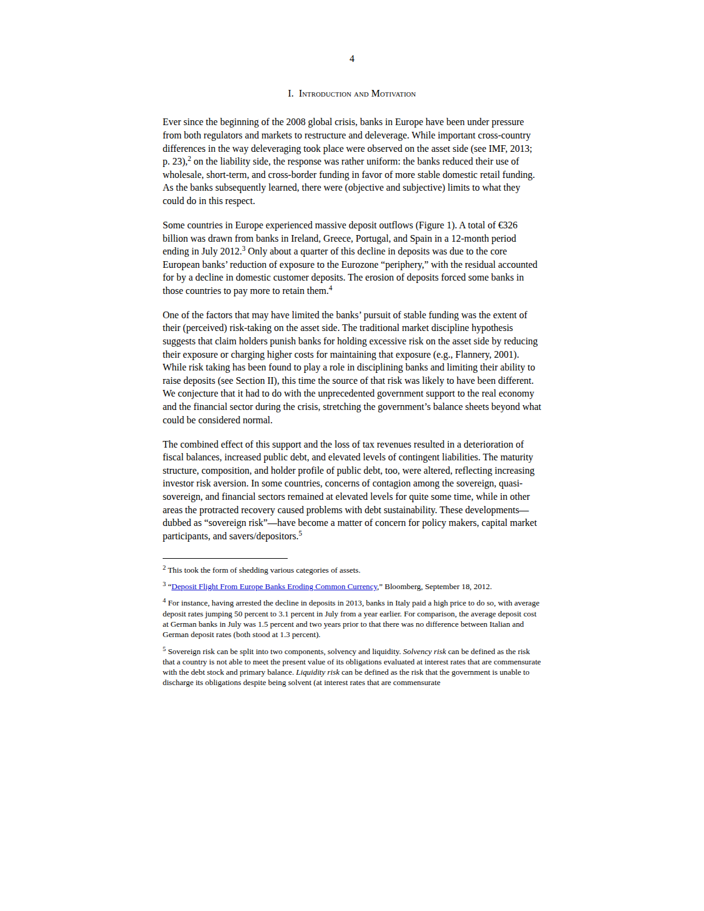4
I. Introduction and Motivation
Ever since the beginning of the 2008 global crisis, banks in Europe have been under pressure from both regulators and markets to restructure and deleverage. While important cross-country differences in the way deleveraging took place were observed on the asset side (see IMF, 2013; p. 23),2 on the liability side, the response was rather uniform: the banks reduced their use of wholesale, short-term, and cross-border funding in favor of more stable domestic retail funding. As the banks subsequently learned, there were (objective and subjective) limits to what they could do in this respect.
Some countries in Europe experienced massive deposit outflows (Figure 1). A total of €326 billion was drawn from banks in Ireland, Greece, Portugal, and Spain in a 12-month period ending in July 2012.3 Only about a quarter of this decline in deposits was due to the core European banks’ reduction of exposure to the Eurozone “periphery,” with the residual accounted for by a decline in domestic customer deposits. The erosion of deposits forced some banks in those countries to pay more to retain them.4
One of the factors that may have limited the banks’ pursuit of stable funding was the extent of their (perceived) risk-taking on the asset side. The traditional market discipline hypothesis suggests that claim holders punish banks for holding excessive risk on the asset side by reducing their exposure or charging higher costs for maintaining that exposure (e.g., Flannery, 2001). While risk taking has been found to play a role in disciplining banks and limiting their ability to raise deposits (see Section II), this time the source of that risk was likely to have been different. We conjecture that it had to do with the unprecedented government support to the real economy and the financial sector during the crisis, stretching the government’s balance sheets beyond what could be considered normal.
The combined effect of this support and the loss of tax revenues resulted in a deterioration of fiscal balances, increased public debt, and elevated levels of contingent liabilities. The maturity structure, composition, and holder profile of public debt, too, were altered, reflecting increasing investor risk aversion. In some countries, concerns of contagion among the sovereign, quasi-sovereign, and financial sectors remained at elevated levels for quite some time, while in other areas the protracted recovery caused problems with debt sustainability. These developments—dubbed as “sovereign risk”—have become a matter of concern for policy makers, capital market participants, and savers/depositors.5
2 This took the form of shedding various categories of assets.
3 “Deposit Flight From Europe Banks Eroding Common Currency,” Bloomberg, September 18, 2012.
4 For instance, having arrested the decline in deposits in 2013, banks in Italy paid a high price to do so, with average deposit rates jumping 50 percent to 3.1 percent in July from a year earlier. For comparison, the average deposit cost at German banks in July was 1.5 percent and two years prior to that there was no difference between Italian and German deposit rates (both stood at 1.3 percent).
5 Sovereign risk can be split into two components, solvency and liquidity. Solvency risk can be defined as the risk that a country is not able to meet the present value of its obligations evaluated at interest rates that are commensurate with the debt stock and primary balance. Liquidity risk can be defined as the risk that the government is unable to discharge its obligations despite being solvent (at interest rates that are commensurate